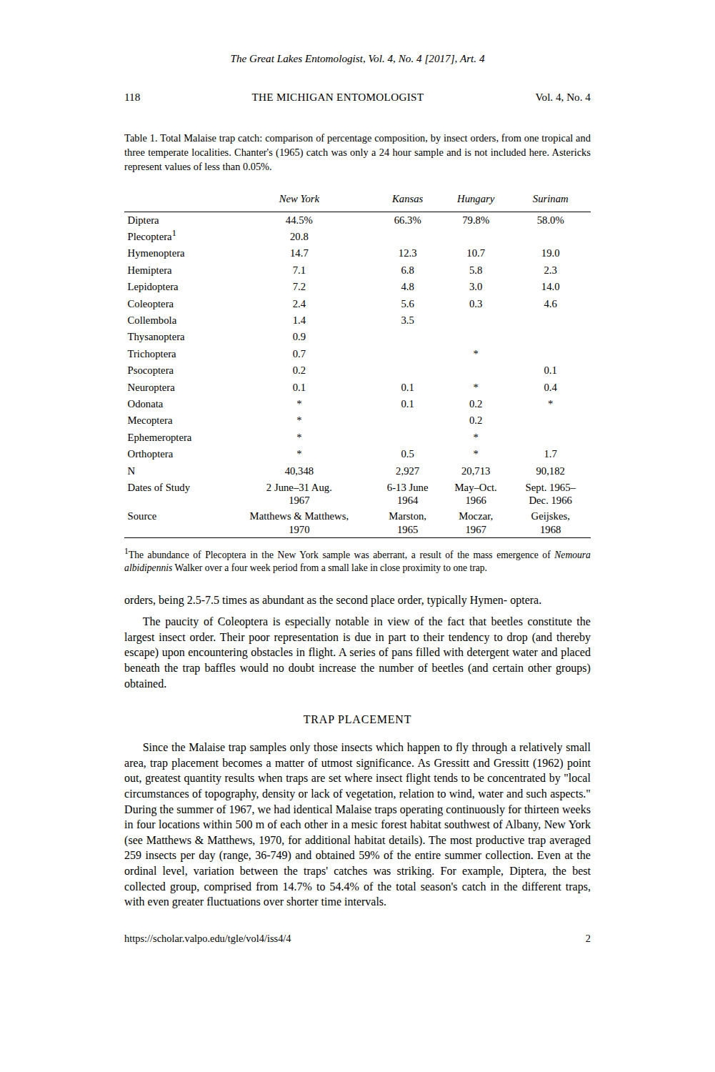The Great Lakes Entomologist, Vol. 4, No. 4 [2017], Art. 4
118 THE MICHIGAN ENTOMOLOGIST Vol. 4, No. 4
Table 1. Total Malaise trap catch: comparison of percentage composition, by insect orders, from one tropical and three temperate localities. Chanter's (1965) catch was only a 24 hour sample and is not included here. Astericks represent values of less than 0.05%.
| | New York | Kansas | Hungary | Surinam |
| --- | --- | --- | --- | --- |
| Diptera | 44.5% | 66.3% | 79.8% | 58.0% |
| Plecoptera 1 | 20.8 | | | |
| Hymenoptera | 14.7 | 12.3 | 10.7 | 19.0 |
| Hemiptera | 7.1 | 6.8 | 5.8 | 2.3 |
| Lepidoptera | 7.2 | 4.8 | 3.0 | 14.0 |
| Coleoptera | 2.4 | 5.6 | 0.3 | 4.6 |
| Collembola | 1.4 | 3.5 | | |
| Thysanoptera | 0.9 | | | |
| Trichoptera | 0.7 | | * | |
| Psocoptera | 0.2 | | | 0.1 |
| Neuroptera | 0.1 | 0.1 | * | 0.4 |
| Odonata | * | 0.1 | 0.2 | * |
| Mecoptera | * | | 0.2 | |
| Ephemeroptera | * | | * | |
| Orthoptera | * | 0.5 | * | 1.7 |
| N | 40,348 | 2,927 | 20,713 | 90,182 |
| Dates of Study | 2 June–31 Aug. 1967 | 6-13 June 1964 | May–Oct. 1966 | Sept. 1965– Dec. 1966 |
| Source | Matthews & Matthews, 1970 | Marston, 1965 | Moczar, 1967 | Geijskes, 1968 |
1The abundance of Plecoptera in the New York sample was aberrant, a result of the mass emergence of Nemoura albidipennis Walker over a four week period from a small lake in close proximity to one trap.
orders, being 2.5-7.5 times as abundant as the second place order, typically Hymen- optera.
The paucity of Coleoptera is especially notable in view of the fact that beetles constitute the largest insect order. Their poor representation is due in part to their tendency to drop (and thereby escape) upon encountering obstacles in flight. A series of pans filled with detergent water and placed beneath the trap baffles would no doubt increase the number of beetles (and certain other groups) obtained.
TRAP PLACEMENT
Since the Malaise trap samples only those insects which happen to fly through a relatively small area, trap placement becomes a matter of utmost significance. As Gressitt and Gressitt (1962) point out, greatest quantity results when traps are set where insect flight tends to be concentrated by "local circumstances of topography, density or lack of vegetation, relation to wind, water and such aspects." During the summer of 1967, we had identical Malaise traps operating continuously for thirteen weeks in four locations within 500 m of each other in a mesic forest habitat southwest of Albany, New York (see Matthews & Matthews, 1970, for additional habitat details). The most productive trap averaged 259 insects per day (range, 36-749) and obtained 59% of the entire summer collection. Even at the ordinal level, variation between the traps' catches was striking. For example, Diptera, the best collected group, comprised from 14.7% to 54.4% of the total season's catch in the different traps, with even greater fluctuations over shorter time intervals.
https://scholar.valpo.edu/tgle/vol4/iss4/4 2